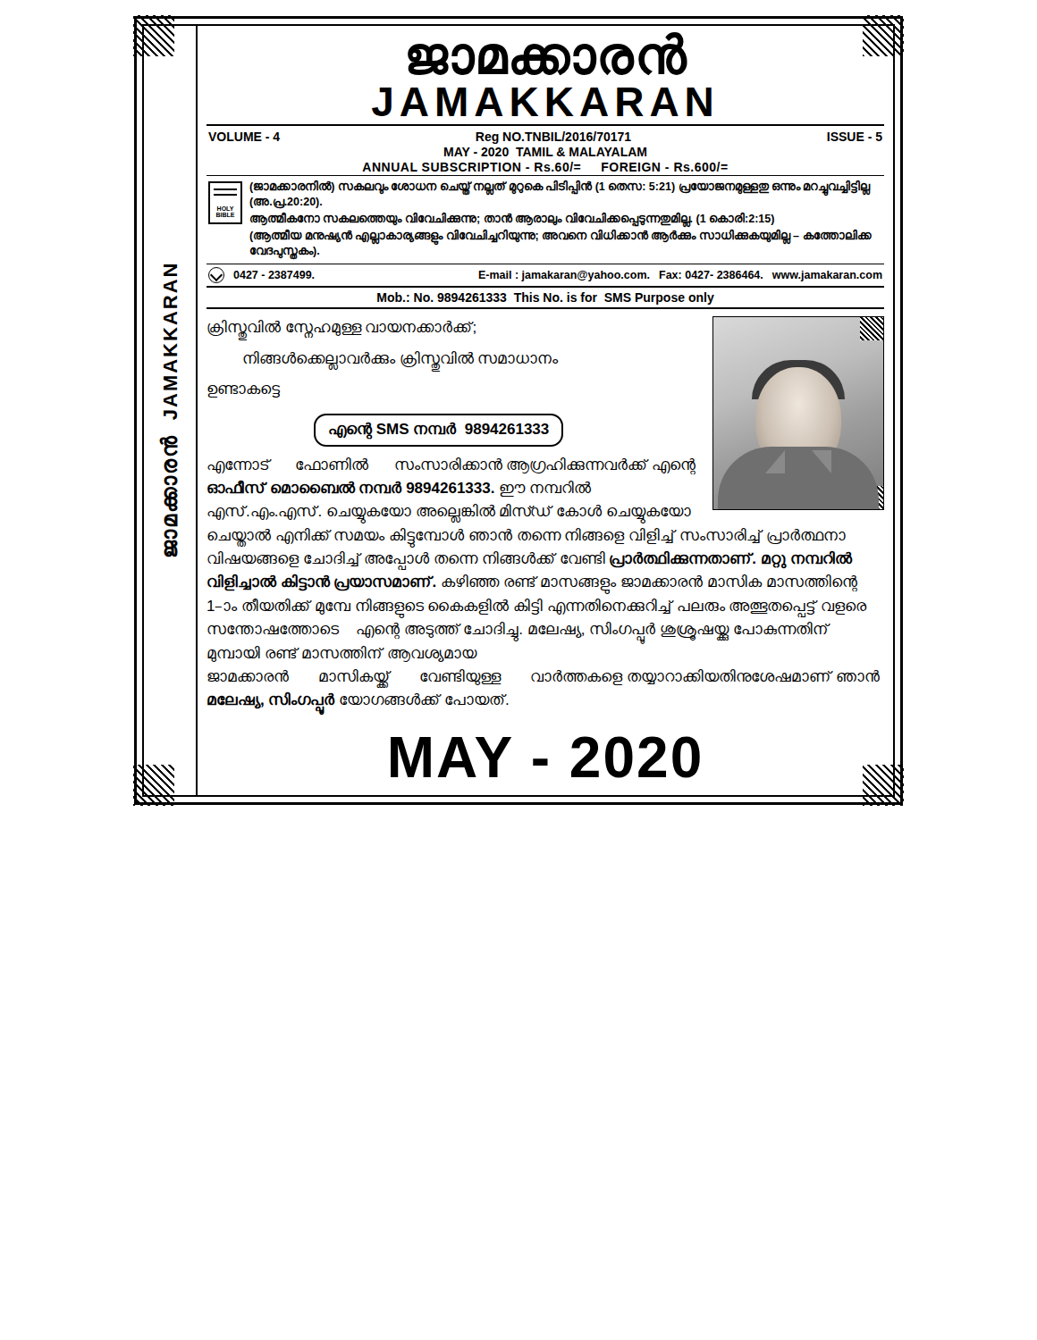ജാമക്കാരൻ JAMAKKARAN
ജാമക്കാരൻ
JAMAKKARAN
VOLUME - 4 Reg NO.TNBIL/2016/70171 ISSUE - 5
MAY - 2020 TAMIL & MALAYALAM
ANNUAL SUBSCRIPTION - Rs.60/= FOREIGN - Rs.600/=
HOLY
BIBLE
(ജാമക്കാരനിൽ) സകലവും ശോധന ചെയ്ത് നല്ലത് മുറുകെ പിടിപ്പിൻ (1 തെസ: 5:21) പ്രയോജനമുള്ളതു ഒന്നും മറച്ചുവച്ചിട്ടില്ല (അ.പ്ര.20:20).
ആത്മീകനോ സകലത്തെയും വിവേചിക്കുന്നു; താൻ ആരാലും വിവേചിക്കപ്പെടുന്നതുമില്ല. (1 കൊരി:2:15)
(ആത്മീയ മനുഷ്യൻ എല്ലാകാര്യങ്ങളും വിവേചിച്ചറിയുന്നു; അവനെ വിധിക്കാൻ ആർക്കും സാധിക്കുകയുമില്ല – കത്തോലിക്ക വേദപുസ്തകം).
0427 - 2387499. E-mail : jamakaran@yahoo.com. Fax: 0427- 2386464. www.jamakaran.com
Mob.: No. 9894261333 This No. is for SMS Purpose only
ക്രിസ്തുവിൽ സ്നേഹമുള്ള വായനക്കാർക്ക്;
നിങ്ങൾക്കെല്ലാവർക്കും ക്രിസ്തുവിൽ സമാധാനം
ഉണ്ടാകട്ടെ
എന്റെ SMS നമ്പർ 9894261333
എന്നോട് ഫോണിൽ സംസാരിക്കാൻ ആഗ്രഹിക്കുന്നവർക്ക് എന്റെ ഓഫീസ് മൊബൈൽ നമ്പർ 9894261333. ഈ നമ്പറിൽ എസ്.എം.എസ്. ചെയ്യുകയോ അല്ലെങ്കിൽ മിസ്ഡ് കോൾ ചെയ്യുകയോ ചെയ്താൽ എനിക്ക് സമയം കിട്ടുമ്പോൾ ഞാൻ തന്നെ നിങ്ങളെ വിളിച്ച് സംസാരിച്ച് പ്രാർത്ഥനാ വിഷയങ്ങളെ ചോദിച്ച് അപ്പോൾ തന്നെ നിങ്ങൾക്ക് വേണ്ടി പ്രാർത്ഥിക്കുന്നതാണ്. മറ്റു നമ്പറിൽ വിളിച്ചാൽ കിട്ടാൻ പ്രയാസമാണ്. കഴിഞ്ഞ രണ്ട് മാസങ്ങളും ജാമക്കാരൻ മാസിക മാസത്തിന്റെ 1–ാം തീയതിക്ക് മുമ്പേ നിങ്ങളുടെ കൈകളിൽ കിട്ടി എന്നതിനെക്കുറിച്ച് പലരും അത്ഭുതപ്പെട്ട് വളരെ സന്തോഷത്തോടെ എന്റെ അടുത്ത് ചോദിച്ചു. മലേഷ്യ, സിംഗപ്പൂർ ശുശ്രൂഷയ്ക്കു പോകുന്നതിന് മുമ്പായി രണ്ട് മാസത്തിന് ആവശ്യമായ ജാമക്കാരൻ മാസികയ്ക്ക് വേണ്ടിയുള്ള വാർത്തകളെ തയ്യാറാക്കിയതിനുശേഷമാണ് ഞാൻ മലേഷ്യ, സിംഗപ്പൂർ യോഗങ്ങൾക്ക് പോയത്.
MAY - 2020